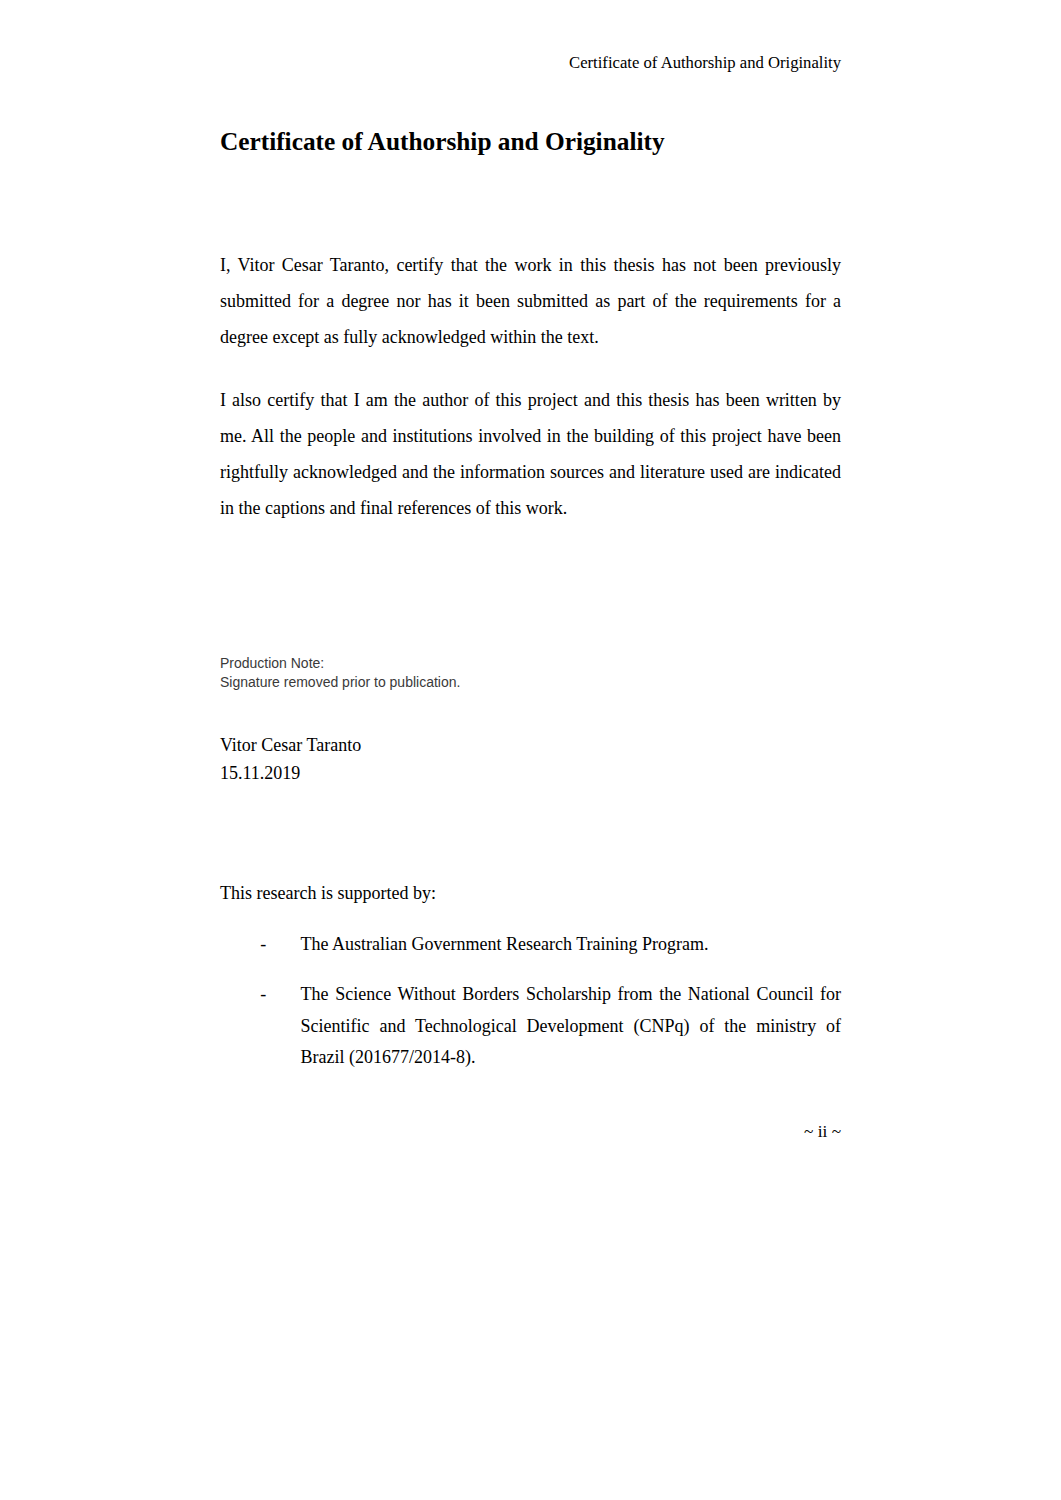Certificate of Authorship and Originality
Certificate of Authorship and Originality
I, Vitor Cesar Taranto, certify that the work in this thesis has not been previously submitted for a degree nor has it been submitted as part of the requirements for a degree except as fully acknowledged within the text.
I also certify that I am the author of this project and this thesis has been written by me. All the people and institutions involved in the building of this project have been rightfully acknowledged and the information sources and literature used are indicated in the captions and final references of this work.
Production Note:
Signature removed prior to publication.
Vitor Cesar Taranto
15.11.2019
This research is supported by:
The Australian Government Research Training Program.
The Science Without Borders Scholarship from the National Council for Scientific and Technological Development (CNPq) of the ministry of Brazil (201677/2014-8).
~ ii ~